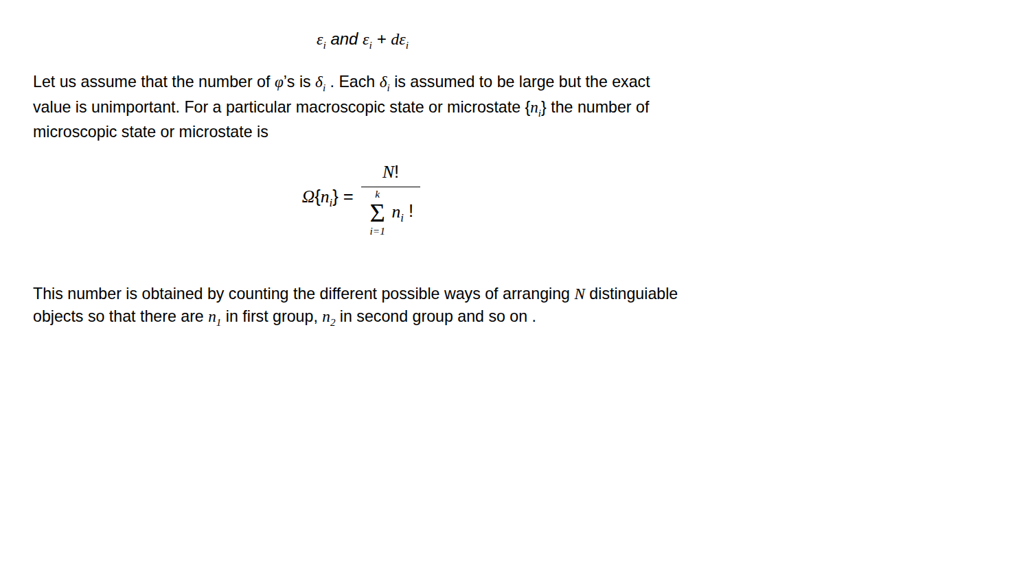εi and εi + dεi
Let us assume that the number of φ’s is δi . Each δi is assumed to be large but the exact value is unimportant. For a particular macroscopic state or microstate {ni} the number of microscopic state or microstate is
Ω{ni} = N! k Σ i=1 ni !
This number is obtained by counting the different possible ways of arranging N distinguiable objects so that there are n1 in first group, n2 in second group and so on .